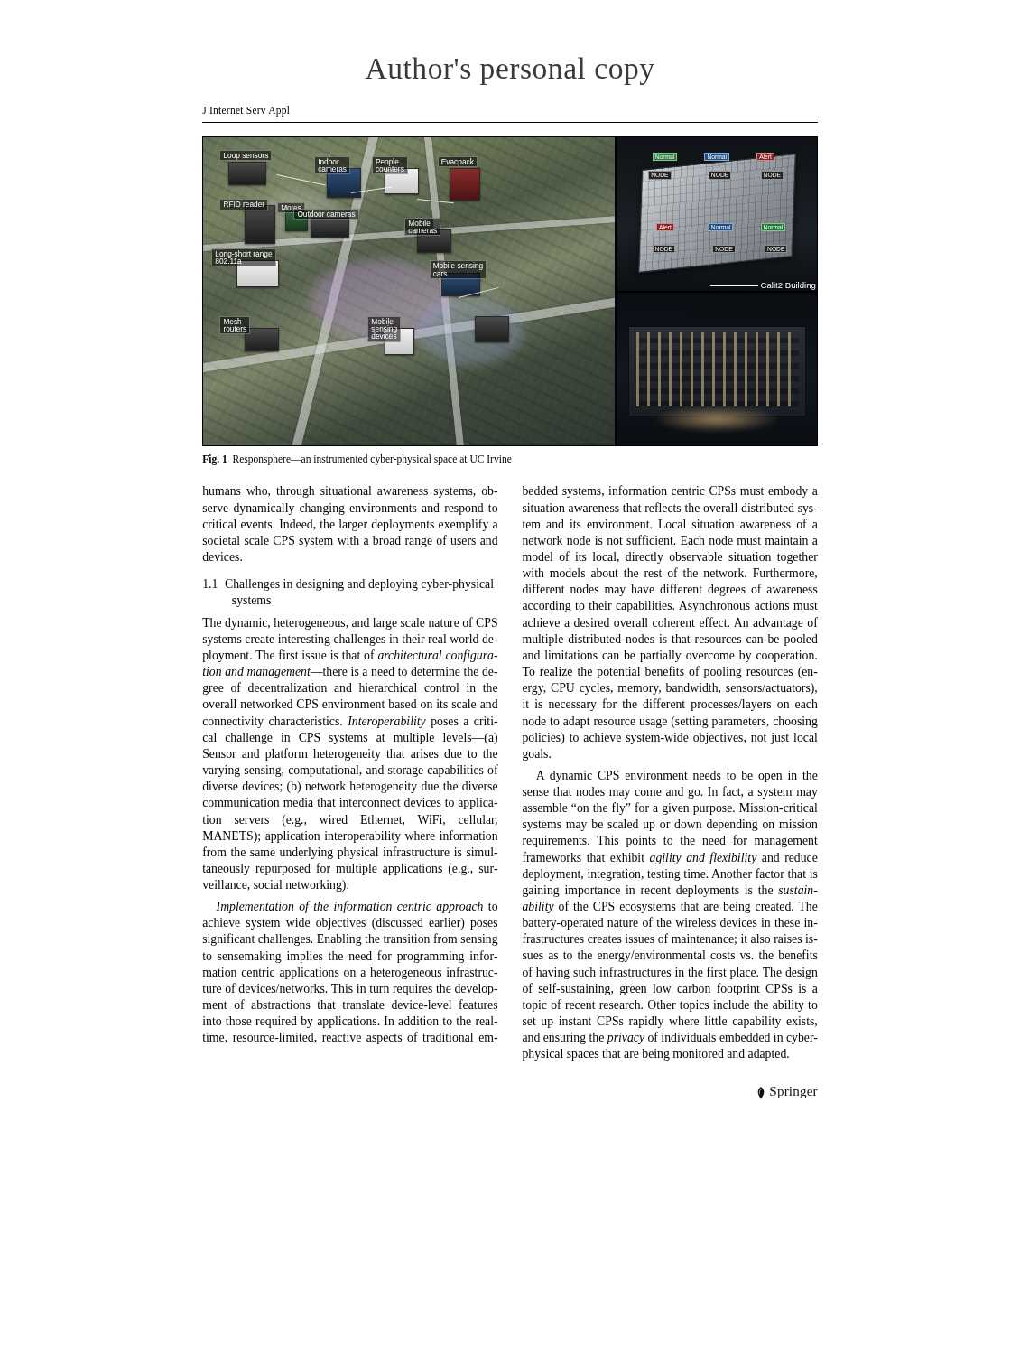Author's personal copy
J Internet Serv Appl
Loop sensors
RFID reader
Motes
Long-short range
802.11a
Mesh
routers
Indoor
cameras
Outdoor cameras
People
counters
Evacpack
Mobile
cameras
Mobile sensing
cars
Mobile
sensing
devices
Normal
Normal
Alert
NODE
NODE
NODE
Alert
Normal
Normal
NODE
NODE
NODE
Calit2 Building
Fig. 1 Responsphere—an instrumented cyber-physical space at UC Irvine
humans who, through situational awareness systems, observe dynamically changing environments and respond to critical events. Indeed, the larger deployments exemplify a societal scale CPS system with a broad range of users and devices.
1.1 Challenges in designing and deploying cyber-physicalsystems
The dynamic, heterogeneous, and large scale nature of CPS systems create interesting challenges in their real world deployment. The first issue is that of architectural configuration and management—there is a need to determine the degree of decentralization and hierarchical control in the overall networked CPS environment based on its scale and connectivity characteristics. Interoperability poses a critical challenge in CPS systems at multiple levels—(a) Sensor and platform heterogeneity that arises due to the varying sensing, computational, and storage capabilities of diverse devices; (b) network heterogeneity due the diverse communication media that interconnect devices to application servers (e.g., wired Ethernet, WiFi, cellular, MANETS); application interoperability where information from the same underlying physical infrastructure is simultaneously repurposed for multiple applications (e.g., surveillance, social networking).
Implementation of the information centric approach to achieve system wide objectives (discussed earlier) poses significant challenges. Enabling the transition from sensing to sensemaking implies the need for programming information centric applications on a heterogeneous infrastructure of devices/networks. This in turn requires the development of abstractions that translate device-level features into those required by applications. In addition to the real-time, resource-limited, reactive aspects of traditional embedded systems, information centric CPSs must embody a situation awareness that reflects the overall distributed system and its environment. Local situation awareness of a network node is not sufficient. Each node must maintain a model of its local, directly observable situation together with models about the rest of the network. Furthermore, different nodes may have different degrees of awareness according to their capabilities. Asynchronous actions must achieve a desired overall coherent effect. An advantage of multiple distributed nodes is that resources can be pooled and limitations can be partially overcome by cooperation. To realize the potential benefits of pooling resources (energy, CPU cycles, memory, bandwidth, sensors/actuators), it is necessary for the different processes/layers on each node to adapt resource usage (setting parameters, choosing policies) to achieve system-wide objectives, not just local goals.
A dynamic CPS environment needs to be open in the sense that nodes may come and go. In fact, a system may assemble “on the fly” for a given purpose. Mission-critical systems may be scaled up or down depending on mission requirements. This points to the need for management frameworks that exhibit agility and flexibility and reduce deployment, integration, testing time. Another factor that is gaining importance in recent deployments is the sustainability of the CPS ecosystems that are being created. The battery-operated nature of the wireless devices in these infrastructures creates issues of maintenance; it also raises issues as to the energy/environmental costs vs. the benefits of having such infrastructures in the first place. The design of self-sustaining, green low carbon footprint CPSs is a topic of recent research. Other topics include the ability to set up instant CPSs rapidly where little capability exists, and ensuring the privacy of individuals embedded in cyber-physical spaces that are being monitored and adapted.
Springer